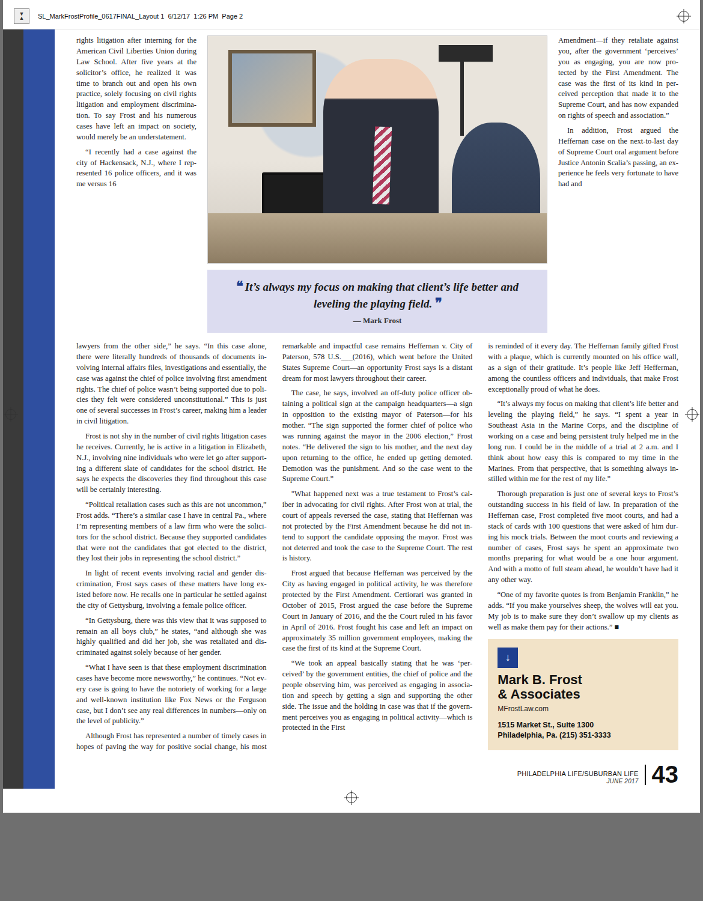▼
▲
SL_MarkFrostProfile_0617FINAL_Layout 1 6/12/17 1:26 PM Page 2
rights litigation after interning for the American Civil Liberties Union during Law School. After five years at the solicitor’s office, he realized it was time to branch out and open his own practice, solely focusing on civil rights litigation and employment discrimination. To say Frost and his numerous cases have left an impact on society, would merely be an understatement.
“I recently had a case against the city of Hackensack, N.J., where I represented 16 police officers, and it was me versus 16
❝ It’s always my focus on making that client’s life better and leveling the playing field. ❞
— Mark Frost
Amendment—if they retaliate against you, after the government ‘perceives’ you as engaging, you are now protected by the First Amendment. The case was the first of its kind in perceived perception that made it to the Supreme Court, and has now expanded on rights of speech and association.”
In addition, Frost argued the Heffernan case on the next-to-last day of Supreme Court oral argument before Justice Antonin Scalia’s passing, an experience he feels very fortunate to have had and
lawyers from the other side,” he says. “In this case alone, there were literally hundreds of thousands of documents involving internal affairs files, investigations and essentially, the case was against the chief of police involving first amendment rights. The chief of police wasn’t being supported due to policies they felt were considered unconstitutional.” This is just one of several successes in Frost’s career, making him a leader in civil litigation.
Frost is not shy in the number of civil rights litigation cases he receives. Currently, he is active in a litigation in Elizabeth, N.J., involving nine individuals who were let go after supporting a different slate of candidates for the school district. He says he expects the discoveries they find throughout this case will be certainly interesting.
“Political retaliation cases such as this are not uncommon,” Frost adds. “There’s a similar case I have in central Pa., where I’m representing members of a law firm who were the solicitors for the school district. Because they supported candidates that were not the candidates that got elected to the district, they lost their jobs in representing the school district.”
In light of recent events involving racial and gender discrimination, Frost says cases of these matters have long existed before now. He recalls one in particular he settled against the city of Gettysburg, involving a female police officer.
“In Gettysburg, there was this view that it was supposed to remain an all boys club,” he states, “and although she was highly qualified and did her job, she was retaliated and discriminated against solely because of her gender.
“What I have seen is that these employment discrimination cases have become more newsworthy,” he continues. “Not every case is going to have the notoriety of working for a large and well-known institution like Fox News or the Ferguson case, but I don’t see any real differences in numbers—only on the level of publicity.”
Although Frost has represented a number of timely cases in hopes of paving the way for positive social change, his most remarkable and impactful case remains Heffernan v. City of Paterson, 578 U.S.___(2016), which went before the United States Supreme Court—an opportunity Frost says is a distant dream for most lawyers throughout their career.
The case, he says, involved an off-duty police officer obtaining a political sign at the campaign headquarters—a sign in opposition to the existing mayor of Paterson—for his mother. “The sign supported the former chief of police who was running against the mayor in the 2006 election,” Frost notes. “He delivered the sign to his mother, and the next day upon returning to the office, he ended up getting demoted. Demotion was the punishment. And so the case went to the Supreme Court.”
"What happened next was a true testament to Frost’s caliber in advocating for civil rights. After Frost won at trial, the court of appeals reversed the case, stating that Heffernan was not protected by the First Amendment because he did not intend to support the candidate opposing the mayor. Frost was not deterred and took the case to the Supreme Court. The rest is history.
Frost argued that because Heffernan was perceived by the City as having engaged in political activity, he was therefore protected by the First Amendment. Certiorari was granted in October of 2015, Frost argued the case before the Supreme Court in January of 2016, and the the Court ruled in his favor in April of 2016. Frost fought his case and left an impact on approximately 35 million government employees, making the case the first of its kind at the Supreme Court.
“We took an appeal basically stating that he was ‘perceived’ by the government entities, the chief of police and the people observing him, was perceived as engaging in association and speech by getting a sign and supporting the other side. The issue and the holding in case was that if the government perceives you as engaging in political activity—which is protected in the First
is reminded of it every day. The Heffernan family gifted Frost with a plaque, which is currently mounted on his office wall, as a sign of their gratitude. It’s people like Jeff Hefferman, among the countless officers and individuals, that make Frost exceptionally proud of what he does.
“It’s always my focus on making that client’s life better and leveling the playing field,” he says. “I spent a year in Southeast Asia in the Marine Corps, and the discipline of working on a case and being persistent truly helped me in the long run. I could be in the middle of a trial at 2 a.m. and I think about how easy this is compared to my time in the Marines. From that perspective, that is something always instilled within me for the rest of my life.”
Thorough preparation is just one of several keys to Frost’s outstanding success in his field of law. In preparation of the Heffernan case, Frost completed five moot courts, and had a stack of cards with 100 questions that were asked of him during his mock trials. Between the moot courts and reviewing a number of cases, Frost says he spent an approximate two months preparing for what would be a one hour argument. And with a motto of full steam ahead, he wouldn’t have had it any other way.
“One of my favorite quotes is from Benjamin Franklin,” he adds. “If you make yourselves sheep, the wolves will eat you. My job is to make sure they don’t swallow up my clients as well as make them pay for their actions.” ■
↓
Mark B. Frost
& Associates
MFrostLaw.com
1515 Market St., Suite 1300
Philadelphia, Pa. (215) 351-3333
PHILADELPHIA LIFE/SUBURBAN LIFEJUNE 2017
43